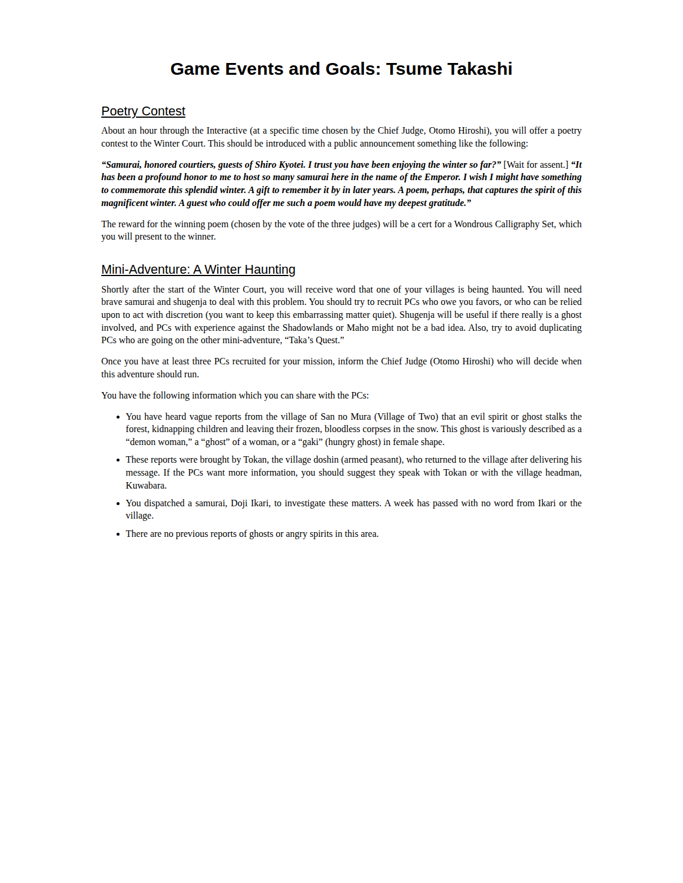Game Events and Goals: Tsume Takashi
Poetry Contest
About an hour through the Interactive (at a specific time chosen by the Chief Judge, Otomo Hiroshi), you will offer a poetry contest to the Winter Court. This should be introduced with a public announcement something like the following:
“Samurai, honored courtiers, guests of Shiro Kyotei. I trust you have been enjoying the winter so far?” [Wait for assent.] “It has been a profound honor to me to host so many samurai here in the name of the Emperor. I wish I might have something to commemorate this splendid winter. A gift to remember it by in later years. A poem, perhaps, that captures the spirit of this magnificent winter. A guest who could offer me such a poem would have my deepest gratitude.”
The reward for the winning poem (chosen by the vote of the three judges) will be a cert for a Wondrous Calligraphy Set, which you will present to the winner.
Mini-Adventure: A Winter Haunting
Shortly after the start of the Winter Court, you will receive word that one of your villages is being haunted. You will need brave samurai and shugenja to deal with this problem. You should try to recruit PCs who owe you favors, or who can be relied upon to act with discretion (you want to keep this embarrassing matter quiet). Shugenja will be useful if there really is a ghost involved, and PCs with experience against the Shadowlands or Maho might not be a bad idea. Also, try to avoid duplicating PCs who are going on the other mini-adventure, “Taka’s Quest.”
Once you have at least three PCs recruited for your mission, inform the Chief Judge (Otomo Hiroshi) who will decide when this adventure should run.
You have the following information which you can share with the PCs:
You have heard vague reports from the village of San no Mura (Village of Two) that an evil spirit or ghost stalks the forest, kidnapping children and leaving their frozen, bloodless corpses in the snow. This ghost is variously described as a “demon woman,” a “ghost” of a woman, or a “gaki” (hungry ghost) in female shape.
These reports were brought by Tokan, the village doshin (armed peasant), who returned to the village after delivering his message. If the PCs want more information, you should suggest they speak with Tokan or with the village headman, Kuwabara.
You dispatched a samurai, Doji Ikari, to investigate these matters. A week has passed with no word from Ikari or the village.
There are no previous reports of ghosts or angry spirits in this area.